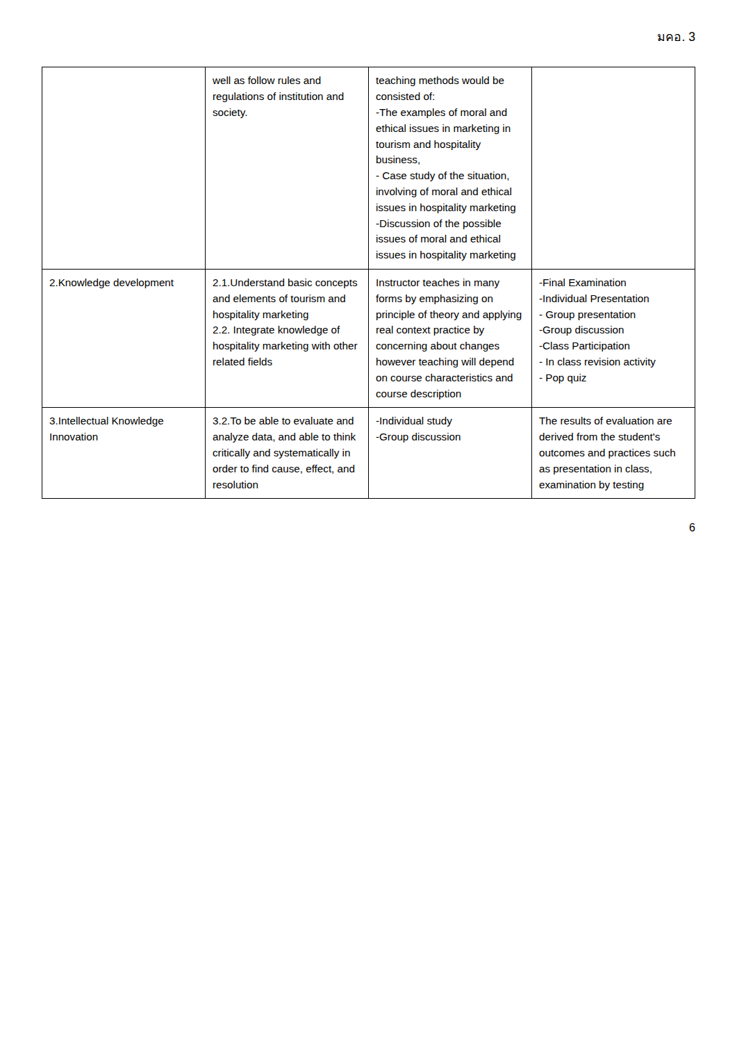มคอ. 3
| | well as follow rules and regulations of institution and society. | teaching methods would be consisted of: -The examples of moral and ethical issues in marketing in tourism and hospitality business, - Case study of the situation, involving of moral and ethical issues in hospitality marketing -Discussion of the possible issues of moral and ethical issues in hospitality marketing | |
| 2.Knowledge development | 2.1.Understand basic concepts and elements of tourism and hospitality marketing 2.2. Integrate knowledge of hospitality marketing with other related fields | Instructor teaches in many forms by emphasizing on principle of theory and applying real context practice by concerning about changes however teaching will depend on course characteristics and course description | -Final Examination -Individual Presentation - Group presentation -Group discussion -Class Participation - In class revision activity - Pop quiz |
| 3.Intellectual Knowledge Innovation | 3.2.To be able to evaluate and analyze data, and able to think critically and systematically in order to find cause, effect, and resolution | -Individual study -Group discussion | The results of evaluation are derived from the student's outcomes and practices such as presentation in class, examination by testing |
6